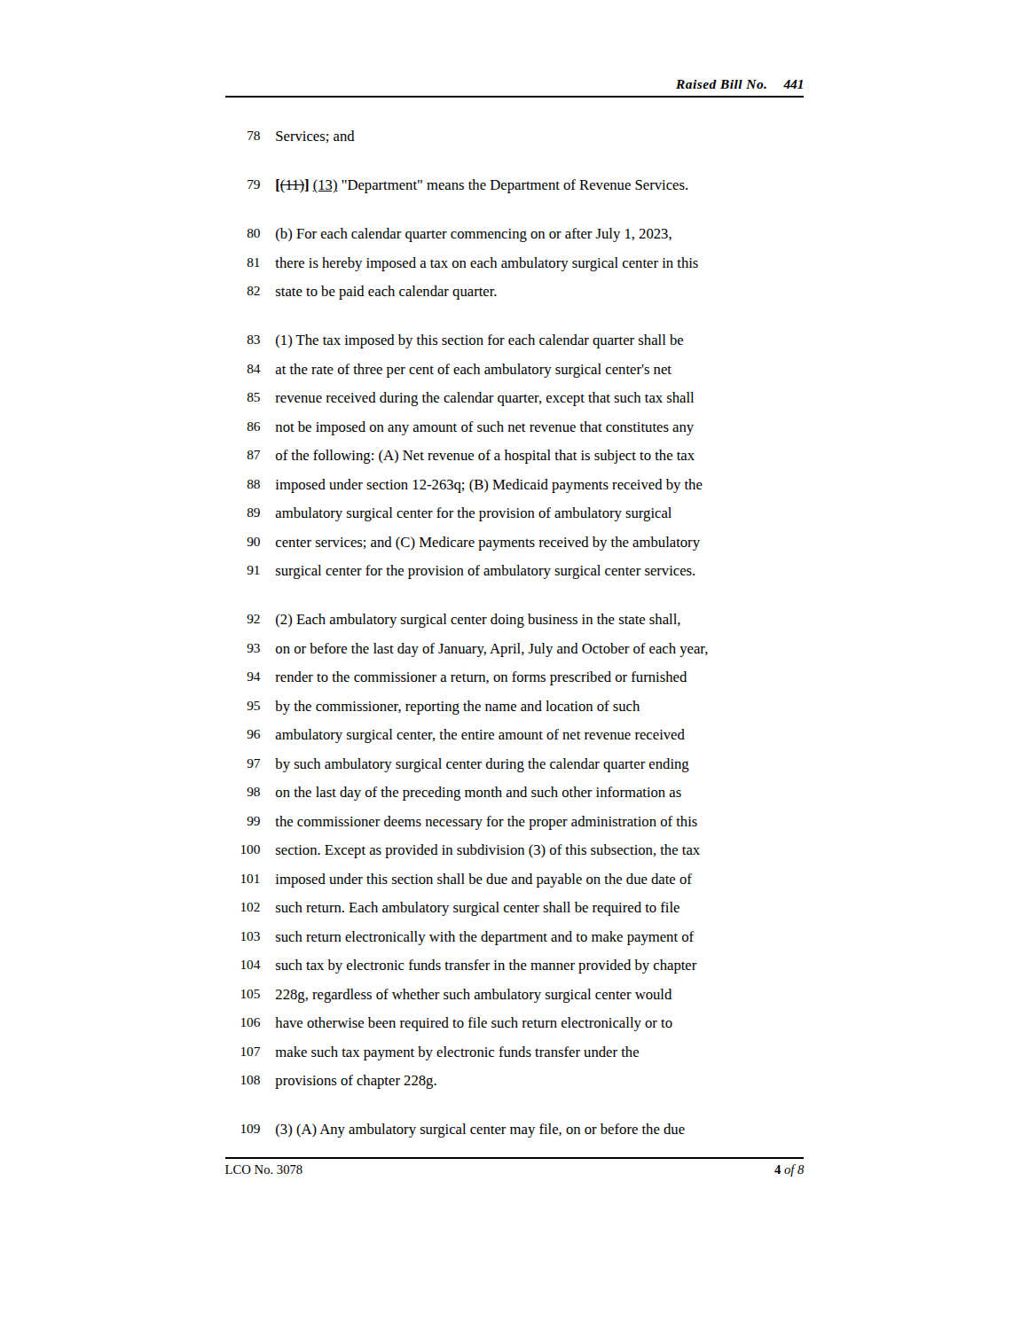Raised Bill No. 441
78
Services; and
79
[(11)] (13) "Department" means the Department of Revenue Services.
80
(b) For each calendar quarter commencing on or after July 1, 2023,
81
there is hereby imposed a tax on each ambulatory surgical center in this
82
state to be paid each calendar quarter.
83
(1) The tax imposed by this section for each calendar quarter shall be
84
at the rate of three per cent of each ambulatory surgical center's net
85
revenue received during the calendar quarter, except that such tax shall
86
not be imposed on any amount of such net revenue that constitutes any
87
of the following: (A) Net revenue of a hospital that is subject to the tax
88
imposed under section 12-263q; (B) Medicaid payments received by the
89
ambulatory surgical center for the provision of ambulatory surgical
90
center services; and (C) Medicare payments received by the ambulatory
91
surgical center for the provision of ambulatory surgical center services.
92
(2) Each ambulatory surgical center doing business in the state shall,
93
on or before the last day of January, April, July and October of each year,
94
render to the commissioner a return, on forms prescribed or furnished
95
by the commissioner, reporting the name and location of such
96
ambulatory surgical center, the entire amount of net revenue received
97
by such ambulatory surgical center during the calendar quarter ending
98
on the last day of the preceding month and such other information as
99
the commissioner deems necessary for the proper administration of this
100
section. Except as provided in subdivision (3) of this subsection, the tax
101
imposed under this section shall be due and payable on the due date of
102
such return. Each ambulatory surgical center shall be required to file
103
such return electronically with the department and to make payment of
104
such tax by electronic funds transfer in the manner provided by chapter
105
228g, regardless of whether such ambulatory surgical center would
106
have otherwise been required to file such return electronically or to
107
make such tax payment by electronic funds transfer under the
108
provisions of chapter 228g.
109
(3) (A) Any ambulatory surgical center may file, on or before the due
LCO No. 3078
4 of 8